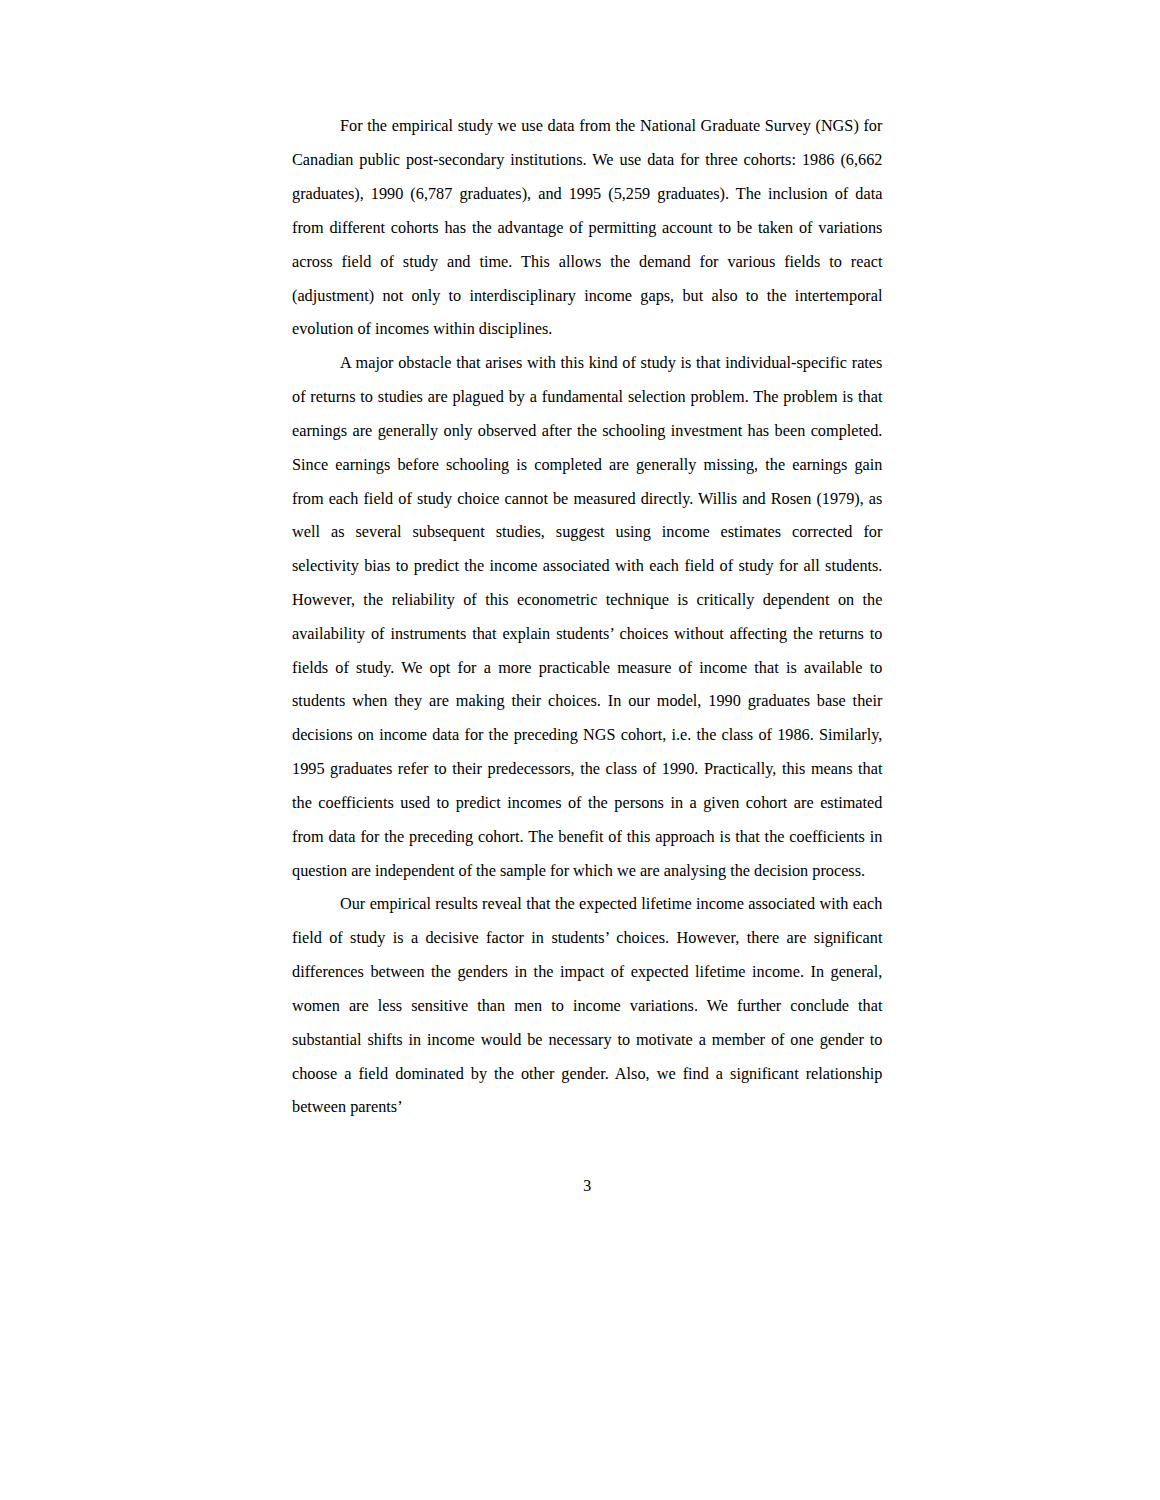For the empirical study we use data from the National Graduate Survey (NGS) for Canadian public post-secondary institutions. We use data for three cohorts: 1986 (6,662 graduates), 1990 (6,787 graduates), and 1995 (5,259 graduates). The inclusion of data from different cohorts has the advantage of permitting account to be taken of variations across field of study and time. This allows the demand for various fields to react (adjustment) not only to interdisciplinary income gaps, but also to the intertemporal evolution of incomes within disciplines.
A major obstacle that arises with this kind of study is that individual-specific rates of returns to studies are plagued by a fundamental selection problem. The problem is that earnings are generally only observed after the schooling investment has been completed. Since earnings before schooling is completed are generally missing, the earnings gain from each field of study choice cannot be measured directly. Willis and Rosen (1979), as well as several subsequent studies, suggest using income estimates corrected for selectivity bias to predict the income associated with each field of study for all students. However, the reliability of this econometric technique is critically dependent on the availability of instruments that explain students’ choices without affecting the returns to fields of study. We opt for a more practicable measure of income that is available to students when they are making their choices. In our model, 1990 graduates base their decisions on income data for the preceding NGS cohort, i.e. the class of 1986. Similarly, 1995 graduates refer to their predecessors, the class of 1990. Practically, this means that the coefficients used to predict incomes of the persons in a given cohort are estimated from data for the preceding cohort. The benefit of this approach is that the coefficients in question are independent of the sample for which we are analysing the decision process.
Our empirical results reveal that the expected lifetime income associated with each field of study is a decisive factor in students’ choices. However, there are significant differences between the genders in the impact of expected lifetime income. In general, women are less sensitive than men to income variations. We further conclude that substantial shifts in income would be necessary to motivate a member of one gender to choose a field dominated by the other gender. Also, we find a significant relationship between parents’
3